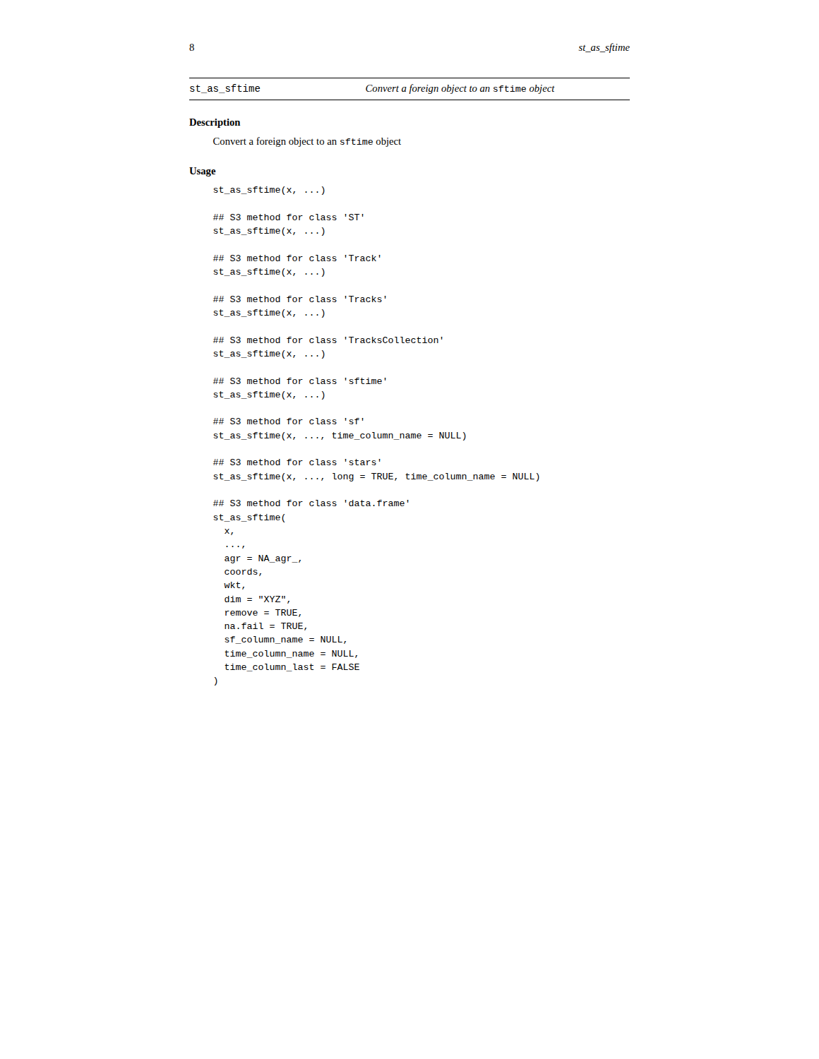8
st_as_sftime
st_as_sftime
Convert a foreign object to an sftime object
Description
Convert a foreign object to an sftime object
Usage
st_as_sftime(x, ...)

## S3 method for class 'ST'
st_as_sftime(x, ...)

## S3 method for class 'Track'
st_as_sftime(x, ...)

## S3 method for class 'Tracks'
st_as_sftime(x, ...)

## S3 method for class 'TracksCollection'
st_as_sftime(x, ...)

## S3 method for class 'sftime'
st_as_sftime(x, ...)

## S3 method for class 'sf'
st_as_sftime(x, ..., time_column_name = NULL)

## S3 method for class 'stars'
st_as_sftime(x, ..., long = TRUE, time_column_name = NULL)

## S3 method for class 'data.frame'
st_as_sftime(
  x,
  ...,
  agr = NA_agr_,
  coords,
  wkt,
  dim = "XYZ",
  remove = TRUE,
  na.fail = TRUE,
  sf_column_name = NULL,
  time_column_name = NULL,
  time_column_last = FALSE
)